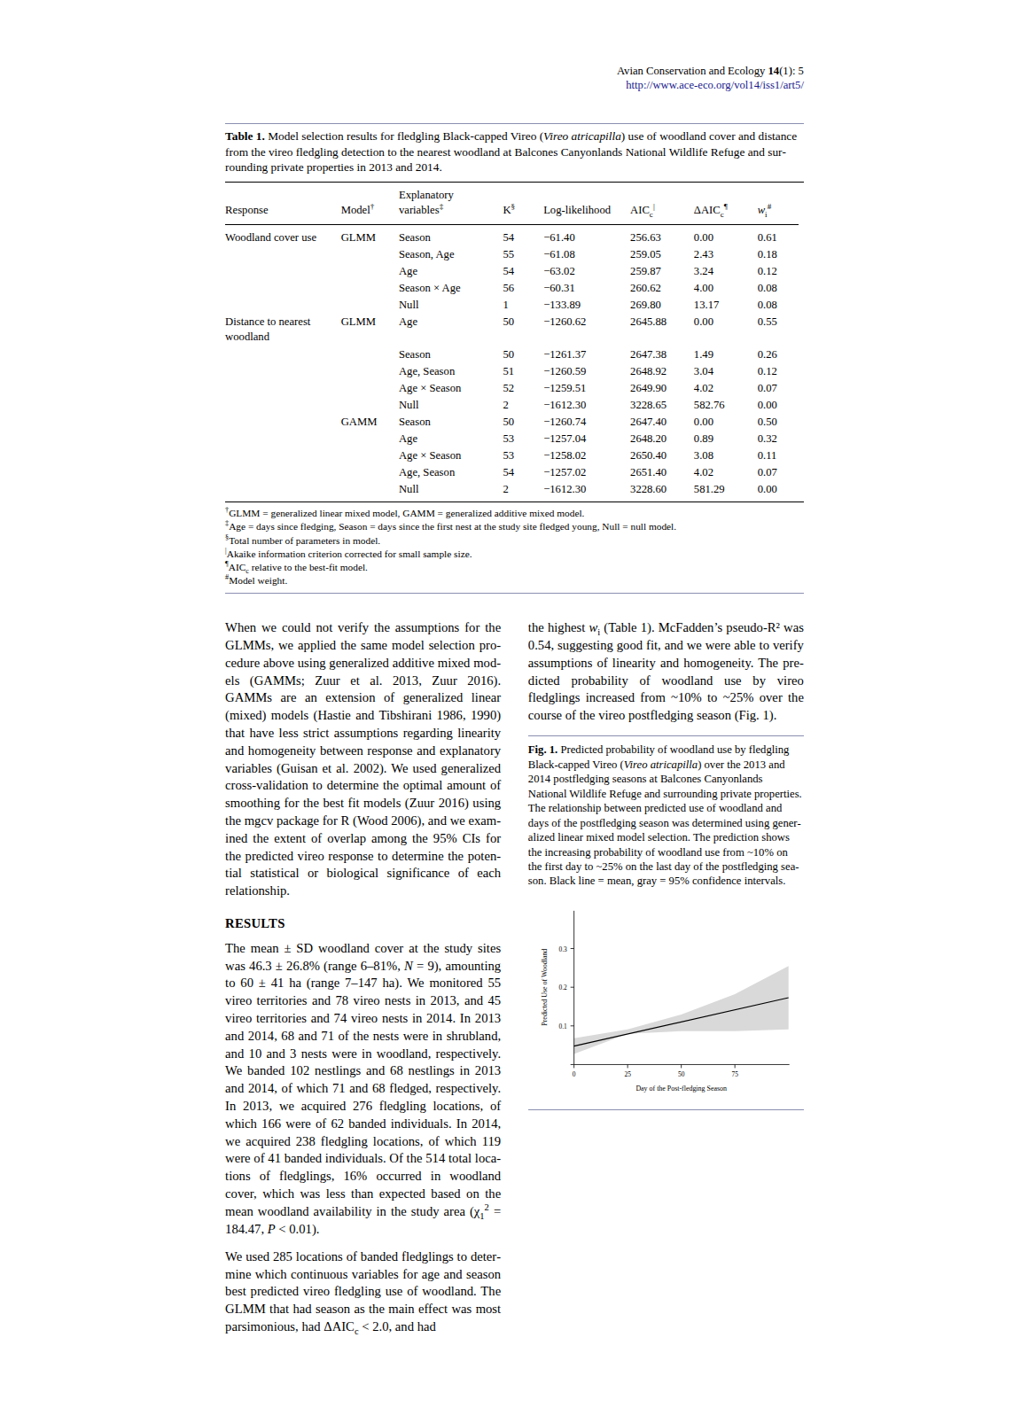Avian Conservation and Ecology 14(1): 5
http://www.ace-eco.org/vol14/iss1/art5/
Table 1. Model selection results for fledgling Black-capped Vireo (Vireo atricapilla) use of woodland cover and distance from the vireo fledgling detection to the nearest woodland at Balcones Canyonlands National Wildlife Refuge and surrounding private properties in 2013 and 2014.
| Response | Model † | Explanatory variables ‡ | K § | Log-likelihood | AIC c / | ΔAIC c ¶ | w i # |
| --- | --- | --- | --- | --- | --- | --- | --- |
| Woodland cover use | GLMM | Season | 54 | −61.40 | 256.63 | 0.00 | 0.61 |
| | | Season, Age | 55 | −61.08 | 259.05 | 2.43 | 0.18 |
| | | Age | 54 | −63.02 | 259.87 | 3.24 | 0.12 |
| | | Season × Age | 56 | −60.31 | 260.62 | 4.00 | 0.08 |
| | | Null | 1 | −133.89 | 269.80 | 13.17 | 0.08 |
| Distance to nearest woodland | GLMM | Age | 50 | −1260.62 | 2645.88 | 0.00 | 0.55 |
| | | Season | 50 | −1261.37 | 2647.38 | 1.49 | 0.26 |
| | | Age, Season | 51 | −1260.59 | 2648.92 | 3.04 | 0.12 |
| | | Age × Season | 52 | −1259.51 | 2649.90 | 4.02 | 0.07 |
| | | Null | 2 | −1612.30 | 3228.65 | 582.76 | 0.00 |
| | GAMM | Season | 50 | −1260.74 | 2647.40 | 0.00 | 0.50 |
| | | Age | 53 | −1257.04 | 2648.20 | 0.89 | 0.32 |
| | | Age × Season | 53 | −1258.02 | 2650.40 | 3.08 | 0.11 |
| | | Age, Season | 54 | −1257.02 | 2651.40 | 4.02 | 0.07 |
| | | Null | 2 | −1612.30 | 3228.60 | 581.29 | 0.00 |
†GLMM = generalized linear mixed model, GAMM = generalized additive mixed model.
‡Age = days since fledging, Season = days since the first nest at the study site fledged young, Null = null model.
§Total number of parameters in model.
|Akaike information criterion corrected for small sample size.
¶AICc relative to the best-fit model.
#Model weight.
When we could not verify the assumptions for the GLMMs, we applied the same model selection procedure above using generalized additive mixed models (GAMMs; Zuur et al. 2013, Zuur 2016). GAMMs are an extension of generalized linear (mixed) models (Hastie and Tibshirani 1986, 1990) that have less strict assumptions regarding linearity and homogeneity between response and explanatory variables (Guisan et al. 2002). We used generalized cross-validation to determine the optimal amount of smoothing for the best fit models (Zuur 2016) using the mgcv package for R (Wood 2006), and we examined the extent of overlap among the 95% CIs for the predicted vireo response to determine the potential statistical or biological significance of each relationship.
RESULTS
The mean ± SD woodland cover at the study sites was 46.3 ± 26.8% (range 6–81%, N = 9), amounting to 60 ± 41 ha (range 7–147 ha). We monitored 55 vireo territories and 78 vireo nests in 2013, and 45 vireo territories and 74 vireo nests in 2014. In 2013 and 2014, 68 and 71 of the nests were in shrubland, and 10 and 3 nests were in woodland, respectively. We banded 102 nestlings and 68 nestlings in 2013 and 2014, of which 71 and 68 fledged, respectively. In 2013, we acquired 276 fledgling locations, of which 166 were of 62 banded individuals. In 2014, we acquired 238 fledgling locations, of which 119 were of 41 banded individuals. Of the 514 total locations of fledglings, 16% occurred in woodland cover, which was less than expected based on the mean woodland availability in the study area (χ12 = 184.47, P < 0.01).
We used 285 locations of banded fledglings to determine which continuous variables for age and season best predicted vireo fledgling use of woodland. The GLMM that had season as the main effect was most parsimonious, had ΔAICc < 2.0, and had
the highest wi (Table 1). McFadden’s pseudo-R² was 0.54, suggesting good fit, and we were able to verify assumptions of linearity and homogeneity. The predicted probability of woodland use by vireo fledglings increased from ~10% to ~25% over the course of the vireo postfledging season (Fig. 1).
Fig. 1. Predicted probability of woodland use by fledgling Black-capped Vireo (Vireo atricapilla) over the 2013 and 2014 postfledging seasons at Balcones Canyonlands National Wildlife Refuge and surrounding private properties. The relationship between predicted use of woodland and days of the postfledging season was determined using generalized linear mixed model selection. The prediction shows the increasing probability of woodland use from ~10% on the first day to ~25% on the last day of the postfledging season. Black line = mean, gray = 95% confidence intervals.
0.1 0.2 0.3 0 25 50 75 Day of the Post-fledging Season Predicted Use of Woodland